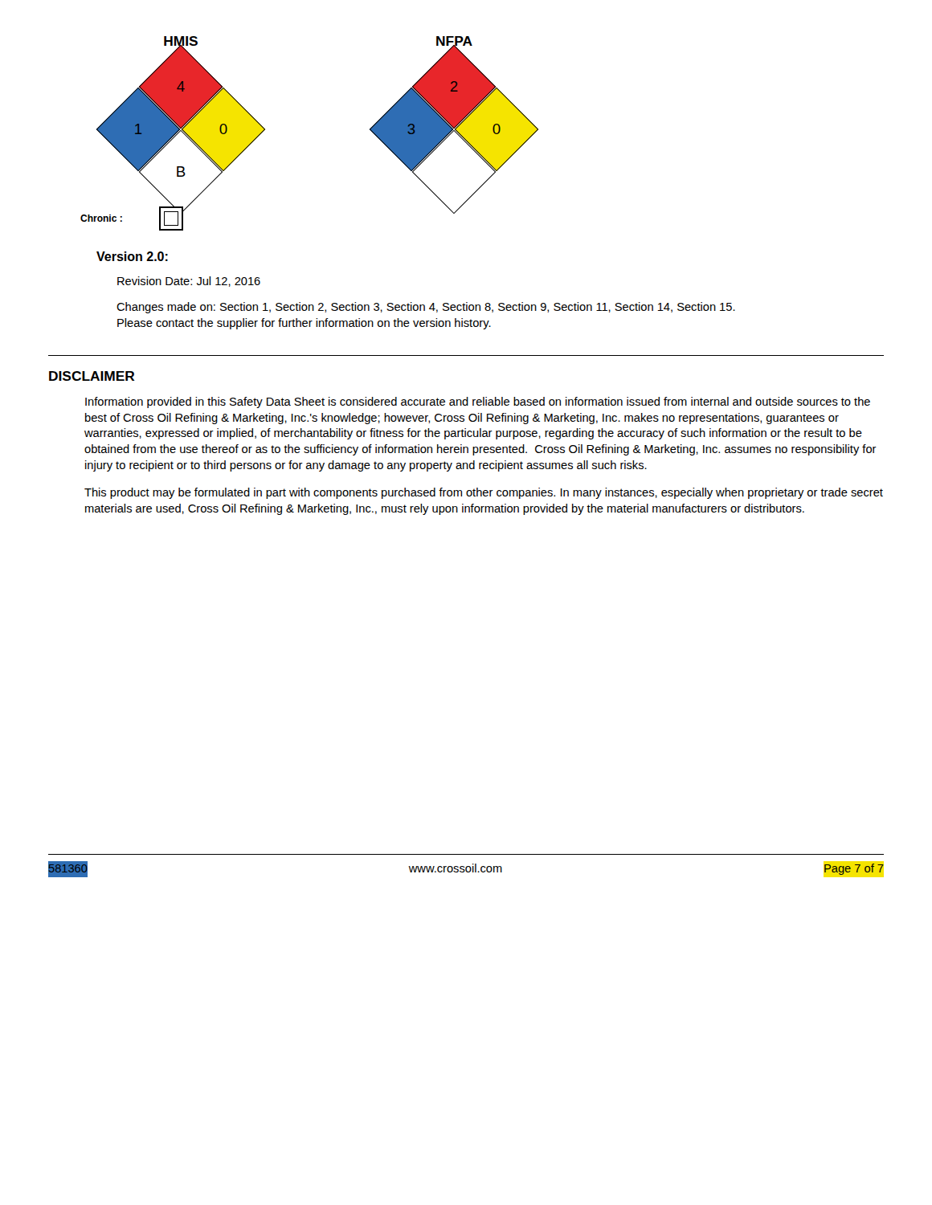HMIS
4
1
0
B
Chronic :
NFPA
2
3
0
Version 2.0:
Revision Date: Jul 12, 2016
Changes made on: Section 1, Section 2, Section 3, Section 4, Section 8, Section 9, Section 11, Section 14, Section 15.
Please contact the supplier for further information on the version history.
DISCLAIMER
Information provided in this Safety Data Sheet is considered accurate and reliable based on information issued from internal and outside sources to the best of Cross Oil Refining & Marketing, Inc.'s knowledge; however, Cross Oil Refining & Marketing, Inc. makes no representations, guarantees or warranties, expressed or implied, of merchantability or fitness for the particular purpose, regarding the accuracy of such information or the result to be obtained from the use thereof or as to the sufficiency of information herein presented. Cross Oil Refining & Marketing, Inc. assumes no responsibility for injury to recipient or to third persons or for any damage to any property and recipient assumes all such risks.
This product may be formulated in part with components purchased from other companies. In many instances, especially when proprietary or trade secret materials are used, Cross Oil Refining & Marketing, Inc., must rely upon information provided by the material manufacturers or distributors.
581360
www.crossoil.com
Page 7 of 7